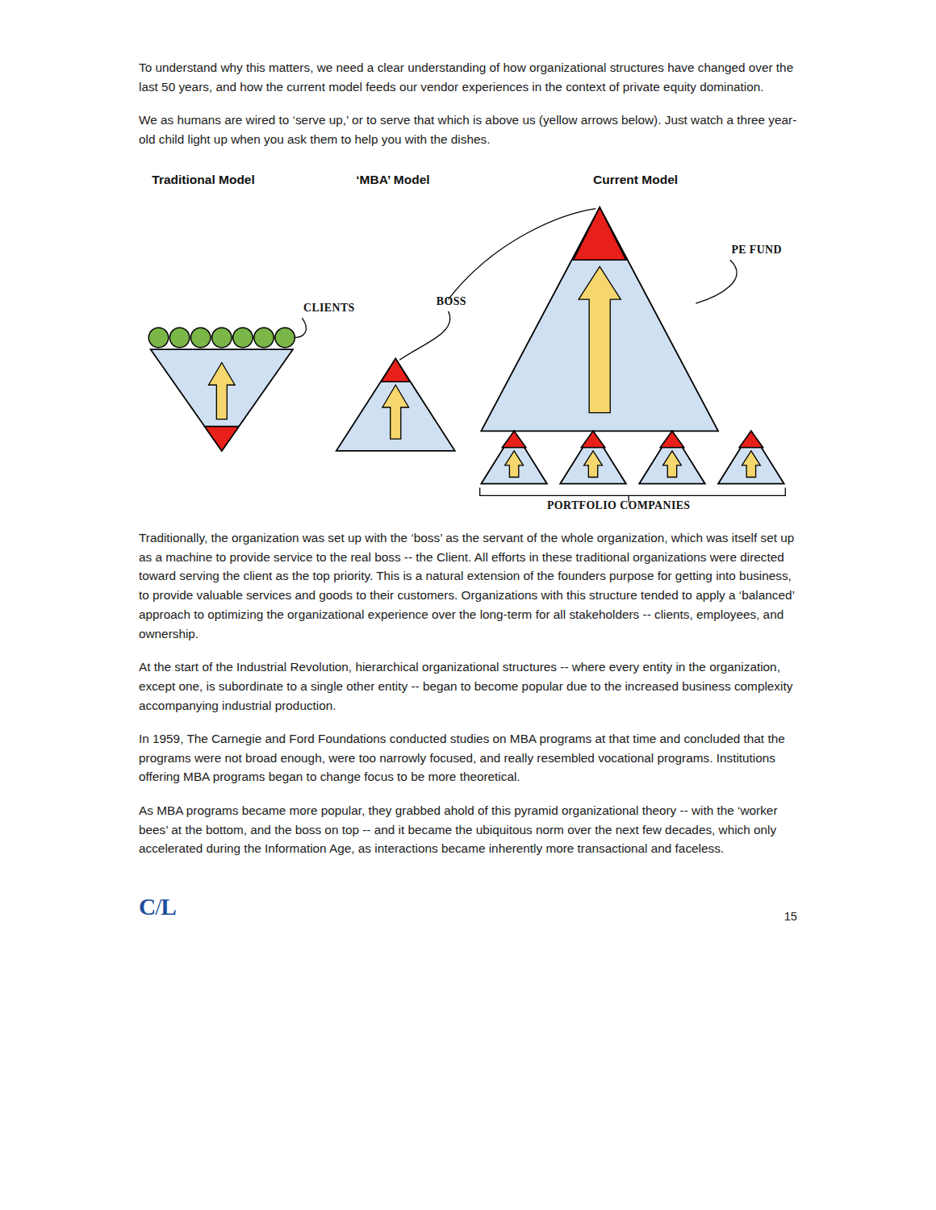To understand why this matters, we need a clear understanding of how organizational structures have changed over the last 50 years, and how the current model feeds our vendor experiences in the context of private equity domination.
We as humans are wired to ‘serve up,’ or to serve that which is above us (yellow arrows below). Just watch a three year-old child light up when you ask them to help you with the dishes.
Three organizational models: Traditional, MBA, and Current The Traditional Model is an inverted triangle with clients on top and the boss at the bottom point, with a yellow arrow pointing up toward the clients. The MBA Model is an upright triangle with the boss at the apex in red and a yellow arrow pointing up toward the boss. The Current Model shows a large upright triangle representing a PE Fund with a red apex and a large yellow arrow pointing up, sitting above four smaller upright triangles labeled Portfolio Companies, each with a red apex and a small yellow arrow pointing up. Traditional Model ‘MBA’ Model Current Model CLIENTS BOSS PE FUND PORTFOLIO COMPANIES
Traditionally, the organization was set up with the ‘boss’ as the servant of the whole organization, which was itself set up as a machine to provide service to the real boss -- the Client. All efforts in these traditional organizations were directed toward serving the client as the top priority. This is a natural extension of the founders purpose for getting into business, to provide valuable services and goods to their customers. Organizations with this structure tended to apply a ‘balanced’ approach to optimizing the organizational experience over the long-term for all stakeholders -- clients, employees, and ownership.
At the start of the Industrial Revolution, hierarchical organizational structures -- where every entity in the organization, except one, is subordinate to a single other entity -- began to become popular due to the increased business complexity accompanying industrial production.
In 1959, The Carnegie and Ford Foundations conducted studies on MBA programs at that time and concluded that the programs were not broad enough, were too narrowly focused, and really resembled vocational programs. Institutions offering MBA programs began to change focus to be more theoretical.
As MBA programs became more popular, they grabbed ahold of this pyramid organizational theory -- with the ‘worker bees’ at the bottom, and the boss on top -- and it became the ubiquitous norm over the next few decades, which only accelerated during the Information Age, as interactions became inherently more transactional and faceless.
C/L
15